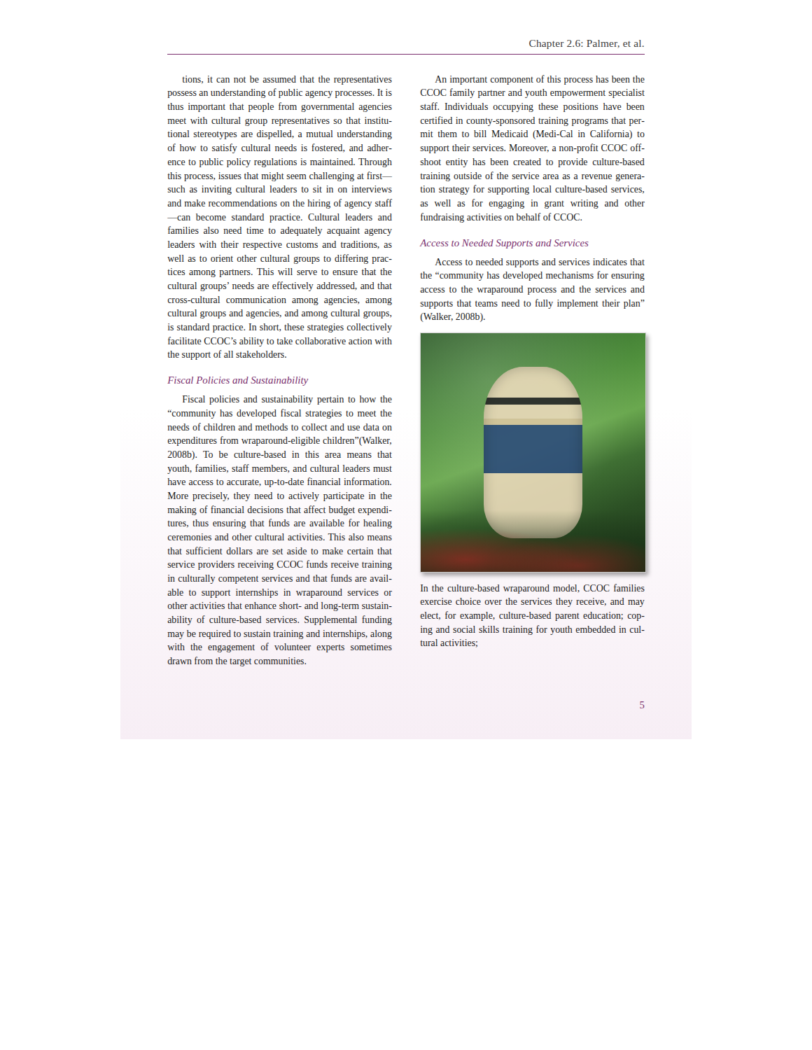Chapter 2.6: Palmer, et al.
tions, it can not be assumed that the representatives possess an understanding of public agency processes. It is thus important that people from governmental agencies meet with cultural group representatives so that institutional stereotypes are dispelled, a mutual understanding of how to satisfy cultural needs is fostered, and adherence to public policy regulations is maintained. Through this process, issues that might seem challenging at first—such as inviting cultural leaders to sit in on interviews and make recommendations on the hiring of agency staff—can become standard practice. Cultural leaders and families also need time to adequately acquaint agency leaders with their respective customs and traditions, as well as to orient other cultural groups to differing practices among partners. This will serve to ensure that the cultural groups’ needs are effectively addressed, and that cross-cultural communication among agencies, among cultural groups and agencies, and among cultural groups, is standard practice. In short, these strategies collectively facilitate CCOC’s ability to take collaborative action with the support of all stakeholders.
Fiscal Policies and Sustainability
Fiscal policies and sustainability pertain to how the “community has developed fiscal strategies to meet the needs of children and methods to collect and use data on expenditures from wraparound-eligible children”(Walker, 2008b). To be culture-based in this area means that youth, families, staff members, and cultural leaders must have access to accurate, up-to-date financial information. More precisely, they need to actively participate in the making of financial decisions that affect budget expenditures, thus ensuring that funds are available for healing ceremonies and other cultural activities. This also means that sufficient dollars are set aside to make certain that service providers receiving CCOC funds receive training in culturally competent services and that funds are available to support internships in wraparound services or other activities that enhance short- and long-term sustainability of culture-based services. Supplemental funding may be required to sustain training and internships, along with the engagement of volunteer experts sometimes drawn from the target communities.
An important component of this process has been the CCOC family partner and youth empowerment specialist staff. Individuals occupying these positions have been certified in county-sponsored training programs that permit them to bill Medicaid (Medi-Cal in California) to support their services. Moreover, a non-profit CCOC offshoot entity has been created to provide culture-based training outside of the service area as a revenue generation strategy for supporting local culture-based services, as well as for engaging in grant writing and other fundraising activities on behalf of CCOC.
Access to Needed Supports and Services
Access to needed supports and services indicates that the “community has developed mechanisms for ensuring access to the wraparound process and the services and supports that teams need to fully implement their plan” (Walker, 2008b).
In the culture-based wraparound model, CCOC families exercise choice over the services they receive, and may elect, for example, culture-based parent education; coping and social skills training for youth embedded in cultural activities;
5